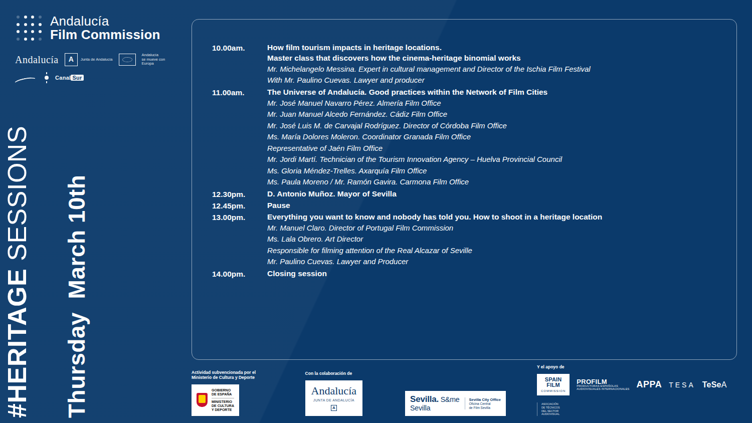Andalucía
Film Commission
Andalucía
AJunta de Andalucía
Andalucía
se mueve con Europa
CanalSur
#HERITAGE SESSIONS
Thursday March 10th
10.00am.
How film tourism impacts in heritage locations.
Master class that discovers how the cinema-heritage binomial works
Mr. Michelangelo Messina. Expert in cultural management and Director of the Ischia Film Festival
With Mr. Paulino Cuevas. Lawyer and producer
11.00am.
The Universe of Andalucía. Good practices within the Network of Film Cities
Mr. José Manuel Navarro Pérez. Almería Film Office
Mr. Juan Manuel Alcedo Fernández. Cádiz Film Office
Mr. José Luis M. de Carvajal Rodríguez. Director of Córdoba Film Office
Ms. María Dolores Moleron. Coordinator Granada Film Office
Representative of Jaén Film Office
Mr. Jordi Martí. Technician of the Tourism Innovation Agency – Huelva Provincial Council
Ms. Gloria Méndez-Trelles. Axarquía Film Office
Ms. Paula Moreno / Mr. Ramón Gavira. Carmona Film Office
12.30pm.
D. Antonio Muñoz. Mayor of Sevilla
12.45pm.
Pause
13.00pm.
Everything you want to know and nobody has told you. How to shoot in a heritage location
Mr. Manuel Claro. Director of Portugal Film Commission
Ms. Lala Obrero. Art Director
Responsible for filming attention of the Real Alcazar of Seville
Mr. Paulino Cuevas. Lawyer and Producer
14.00pm.
Closing session
Actividad subvencionada por el
Ministerio de Cultura y Deporte
GOBIERNO
DE ESPAÑA MINISTERIO
DE CULTURA
Y DEPORTE
Con la colaboración de
Andalucía
JUNTA DE ANDALUCÍA
A
Sevilla. S&me
Sevilla
Sevilla City Office Oficina Central
de Film Sevilla
Y el apoyo de
SPAIN
FILM
COMMISSION
PROFILM
PRODUCTORAS ESPAÑOLAS
AUDIOVISUALES INTERNACIONALES
APPA
TESA
TeSeA
ASOCIACIÓN
DE TÉCNICOS
DEL SECTOR
AUDIOVISUAL